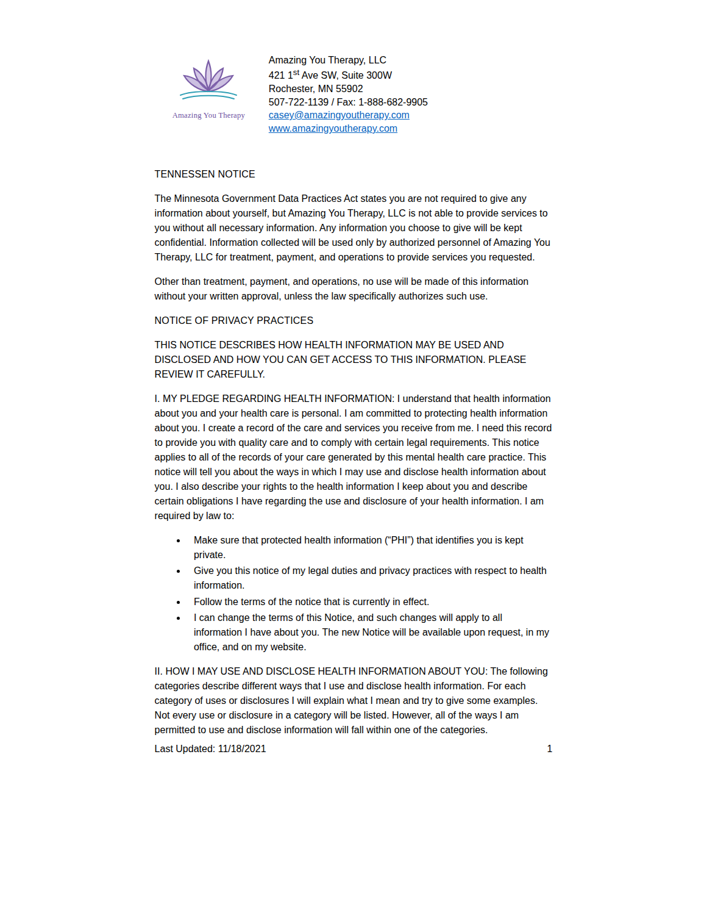Amazing You Therapy
Amazing You Therapy, LLC
421 1st Ave SW, Suite 300W
Rochester, MN 55902
507-722-1139 / Fax: 1-888-682-9905
casey@amazingyoutherapy.com
www.amazingyoutherapy.com
TENNESSEN NOTICE
The Minnesota Government Data Practices Act states you are not required to give any information about yourself, but Amazing You Therapy, LLC is not able to provide services to you without all necessary information. Any information you choose to give will be kept confidential. Information collected will be used only by authorized personnel of Amazing You Therapy, LLC for treatment, payment, and operations to provide services you requested.
Other than treatment, payment, and operations, no use will be made of this information without your written approval, unless the law specifically authorizes such use.
NOTICE OF PRIVACY PRACTICES
THIS NOTICE DESCRIBES HOW HEALTH INFORMATION MAY BE USED AND DISCLOSED AND HOW YOU CAN GET ACCESS TO THIS INFORMATION. PLEASE REVIEW IT CAREFULLY.
I. MY PLEDGE REGARDING HEALTH INFORMATION: I understand that health information about you and your health care is personal. I am committed to protecting health information about you. I create a record of the care and services you receive from me. I need this record to provide you with quality care and to comply with certain legal requirements. This notice applies to all of the records of your care generated by this mental health care practice. This notice will tell you about the ways in which I may use and disclose health information about you. I also describe your rights to the health information I keep about you and describe certain obligations I have regarding the use and disclosure of your health information. I am required by law to:
Make sure that protected health information (“PHI”) that identifies you is kept private.
Give you this notice of my legal duties and privacy practices with respect to health information.
Follow the terms of the notice that is currently in effect.
I can change the terms of this Notice, and such changes will apply to all information I have about you. The new Notice will be available upon request, in my office, and on my website.
II. HOW I MAY USE AND DISCLOSE HEALTH INFORMATION ABOUT YOU: The following categories describe different ways that I use and disclose health information. For each category of uses or disclosures I will explain what I mean and try to give some examples. Not every use or disclosure in a category will be listed. However, all of the ways I am permitted to use and disclose information will fall within one of the categories.
Last Updated: 11/18/2021 1